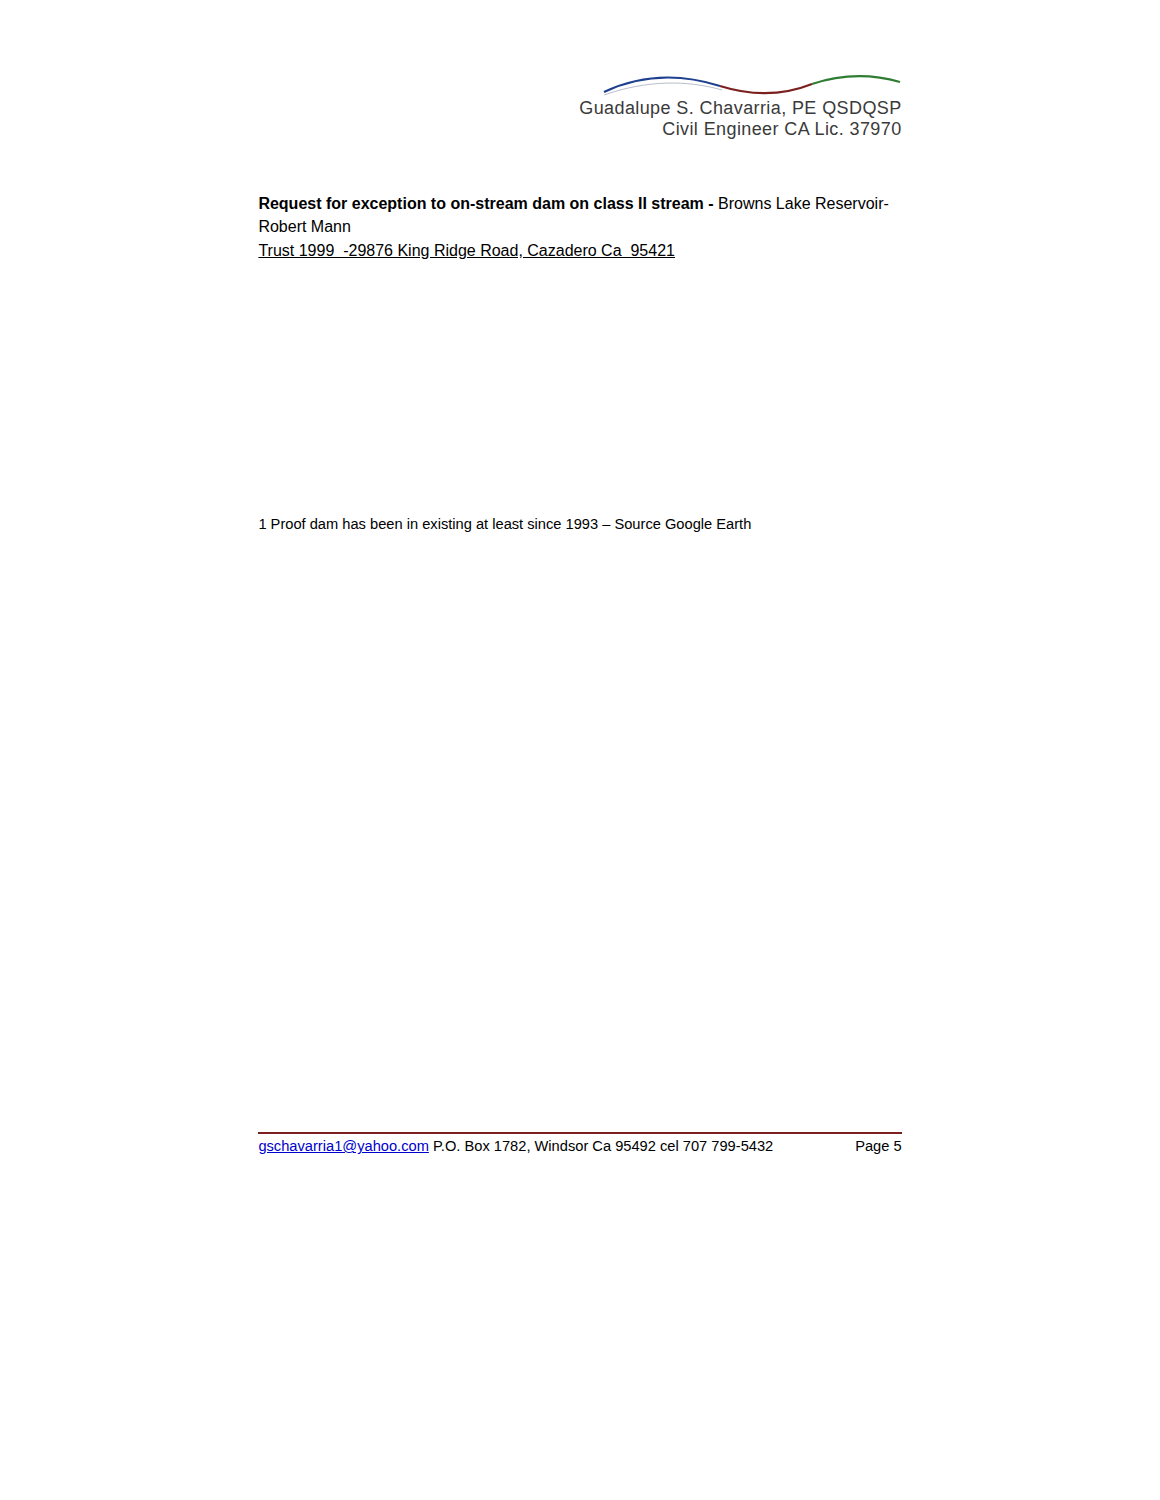Guadalupe S. Chavarria, PE QSDQSP
Civil Engineer CA Lic. 37970
Request for exception to on-stream dam on class II stream - Browns Lake Reservoir- Robert Mann
Trust 1999 -29876 King Ridge Road, Cazadero Ca 95421
1 Proof dam has been in existing at least since 1993 – Source Google Earth
gschavarria1@yahoo.com P.O. Box 1782, Windsor Ca 95492 cel 707 799-5432 Page 5